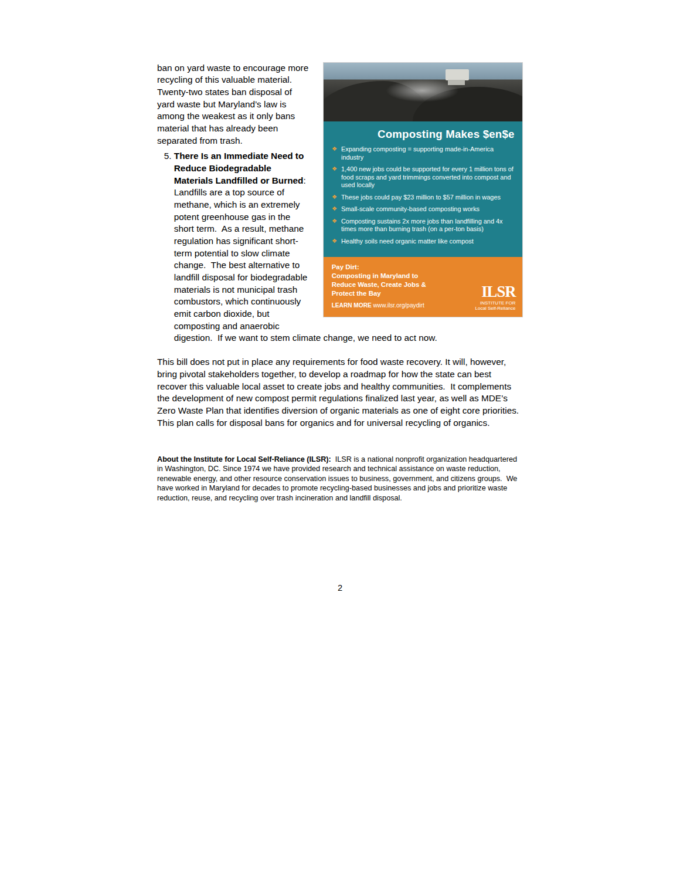Composting Makes $en$e
Expanding composting = supporting made-in-America industry
1,400 new jobs could be supported for every 1 million tons of food scraps and yard trimmings converted into compost and used locally
These jobs could pay $23 million to $57 million in wages
Small-scale community-based composting works
Composting sustains 2x more jobs than landfilling and 4x times more than burning trash (on a per-ton basis)
Healthy soils need organic matter like compost
Pay Dirt:
Composting in Maryland to
Reduce Waste, Create Jobs & Protect the Bay
LEARN MORE www.ilsr.org/paydirt
ILSR
INSTITUTE FOR
Local Self-Reliance
ban on yard waste to encourage more recycling of this valuable material. Twenty-two states ban disposal of yard waste but Maryland’s law is among the weakest as it only bans material that has already been separated from trash.
There Is an Immediate Need to Reduce Biodegradable Materials Landfilled or Burned: Landfills are a top source of methane, which is an extremely potent greenhouse gas in the short term. As a result, methane regulation has significant short-term potential to slow climate change. The best alternative to landfill disposal for biodegradable materials is not municipal trash combustors, which continuously emit carbon dioxide, but composting and anaerobic digestion. If we want to stem climate change, we need to act now.
This bill does not put in place any requirements for food waste recovery. It will, however, bring pivotal stakeholders together, to develop a roadmap for how the state can best recover this valuable local asset to create jobs and healthy communities. It complements the development of new compost permit regulations finalized last year, as well as MDE’s Zero Waste Plan that identifies diversion of organic materials as one of eight core priorities. This plan calls for disposal bans for organics and for universal recycling of organics.
About the Institute for Local Self-Reliance (ILSR): ILSR is a national nonprofit organization headquartered in Washington, DC. Since 1974 we have provided research and technical assistance on waste reduction, renewable energy, and other resource conservation issues to business, government, and citizens groups. We have worked in Maryland for decades to promote recycling-based businesses and jobs and prioritize waste reduction, reuse, and recycling over trash incineration and landfill disposal.
2